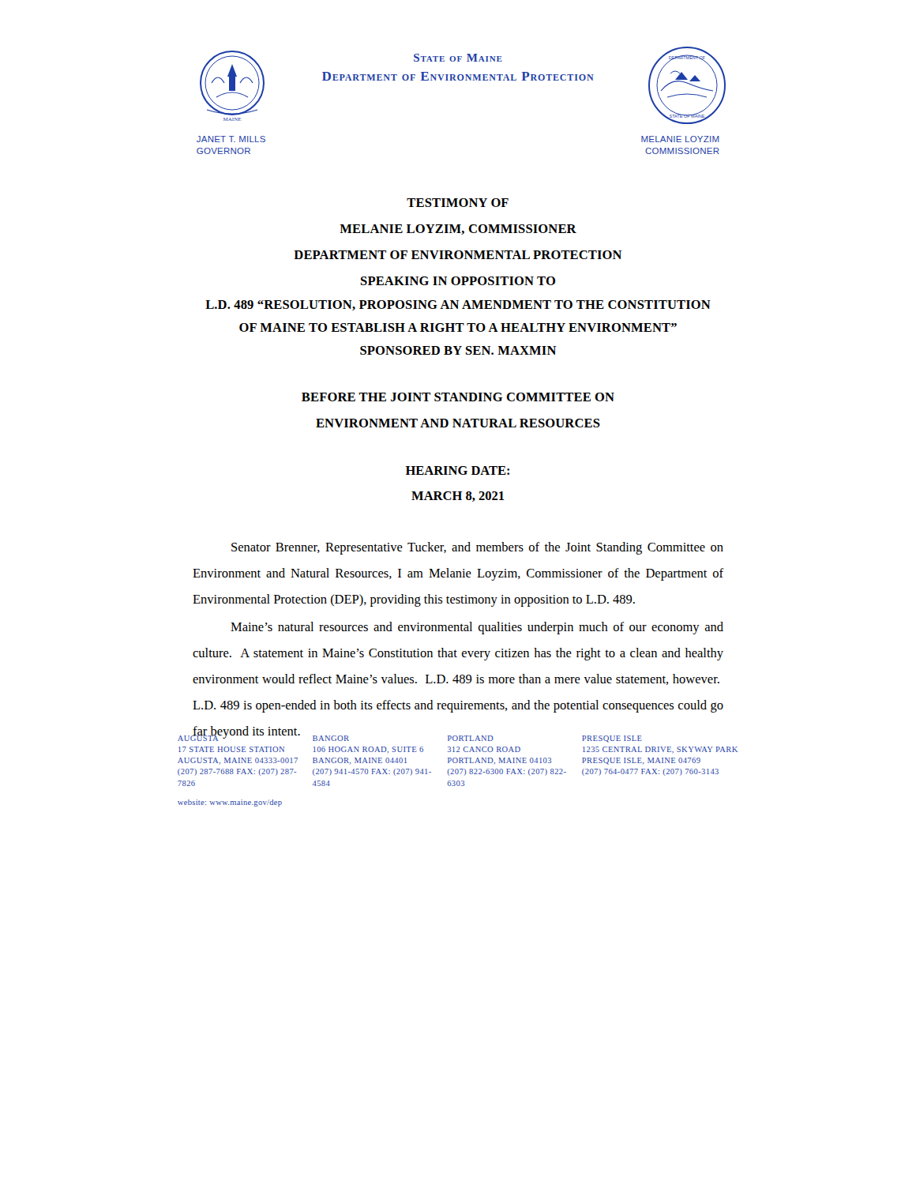MAINE
State of Maine
Department of Environmental Protection
DEPARTMENT OF STATE OF MAINE
JANET T. MILLS
GOVERNOR
MELANIE LOYZIM
COMMISSIONER
TESTIMONY OF
MELANIE LOYZIM, COMMISSIONER
DEPARTMENT OF ENVIRONMENTAL PROTECTION
SPEAKING IN OPPOSITION TO
L.D. 489 “RESOLUTION, PROPOSING AN AMENDMENT TO THE CONSTITUTION
OF MAINE TO ESTABLISH A RIGHT TO A HEALTHY ENVIRONMENT”
SPONSORED BY SEN. MAXMIN
BEFORE THE JOINT STANDING COMMITTEE ON
ENVIRONMENT AND NATURAL RESOURCES
HEARING DATE:
MARCH 8, 2021
Senator Brenner, Representative Tucker, and members of the Joint Standing Committee on Environment and Natural Resources, I am Melanie Loyzim, Commissioner of the Department of Environmental Protection (DEP), providing this testimony in opposition to L.D. 489.
Maine’s natural resources and environmental qualities underpin much of our economy and culture. A statement in Maine’s Constitution that every citizen has the right to a clean and healthy environment would reflect Maine’s values. L.D. 489 is more than a mere value statement, however. L.D. 489 is open-ended in both its effects and requirements, and the potential consequences could go far beyond its intent.
AUGUSTA
17 STATE HOUSE STATION
AUGUSTA, MAINE 04333-0017
(207) 287-7688 FAX: (207) 287-7826
BANGOR
106 HOGAN ROAD, SUITE 6
BANGOR, MAINE 04401
(207) 941-4570 FAX: (207) 941-4584
PORTLAND
312 CANCO ROAD
PORTLAND, MAINE 04103
(207) 822-6300 FAX: (207) 822-6303
PRESQUE ISLE
1235 CENTRAL DRIVE, SKYWAY PARK
PRESQUE ISLE, MAINE 04769
(207) 764-0477 FAX: (207) 760-3143
website: www.maine.gov/dep